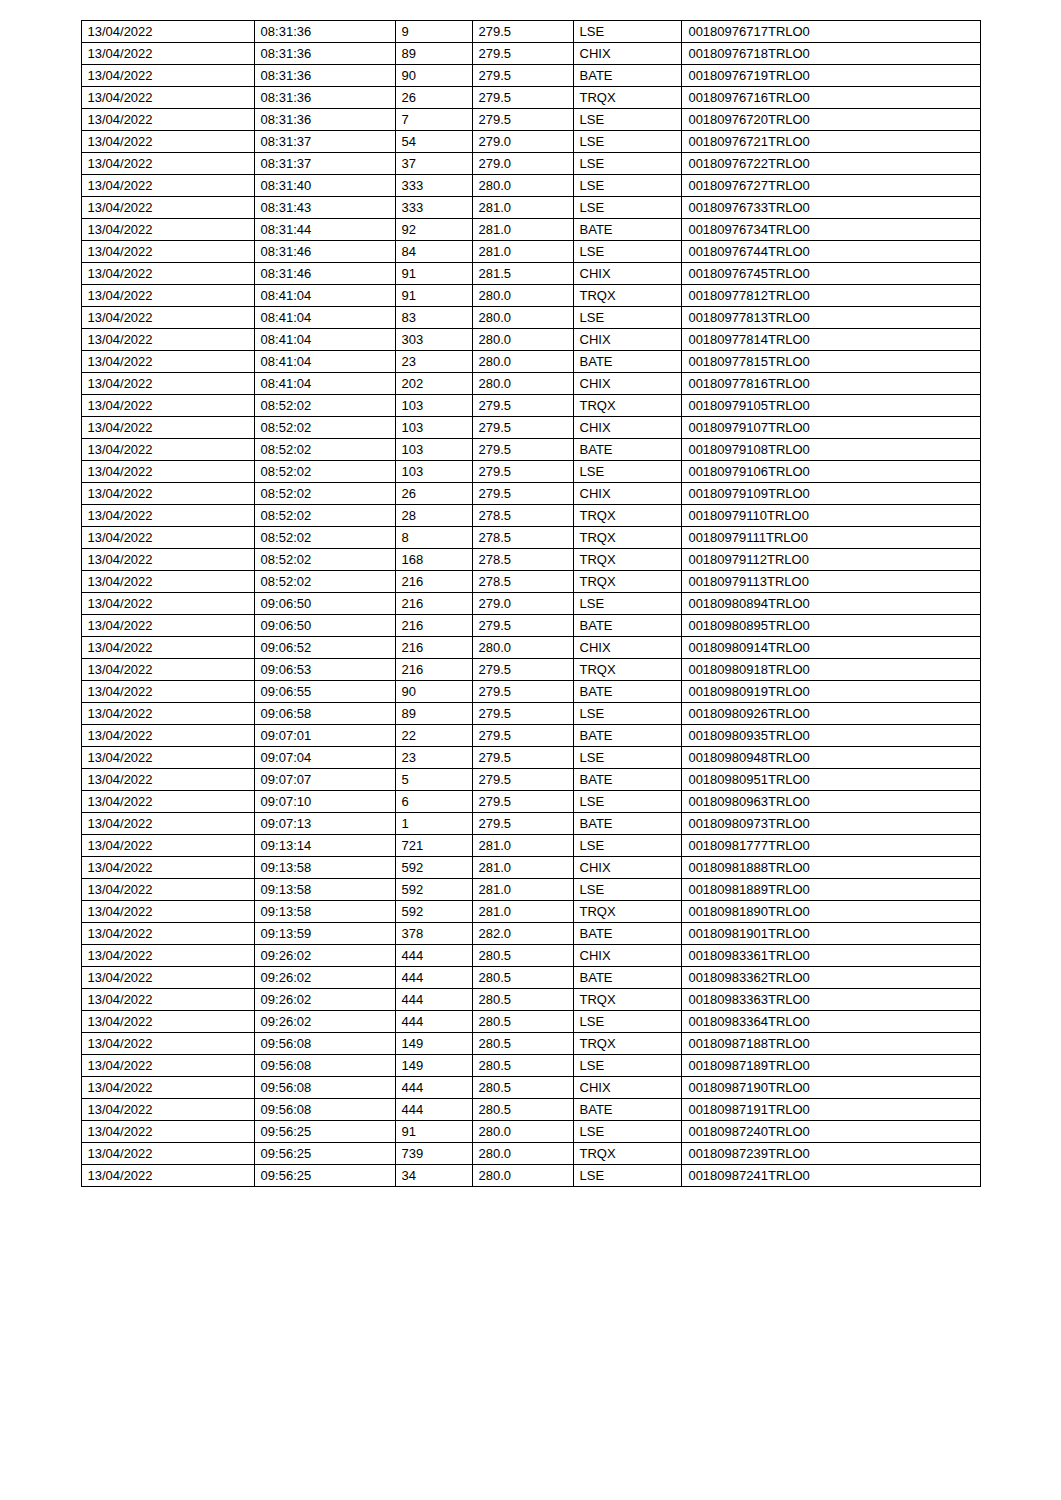| 13/04/2022 | 08:31:36 | 9 | 279.5 | LSE | 00180976717TRLO0 |
| 13/04/2022 | 08:31:36 | 89 | 279.5 | CHIX | 00180976718TRLO0 |
| 13/04/2022 | 08:31:36 | 90 | 279.5 | BATE | 00180976719TRLO0 |
| 13/04/2022 | 08:31:36 | 26 | 279.5 | TRQX | 00180976716TRLO0 |
| 13/04/2022 | 08:31:36 | 7 | 279.5 | LSE | 00180976720TRLO0 |
| 13/04/2022 | 08:31:37 | 54 | 279.0 | LSE | 00180976721TRLO0 |
| 13/04/2022 | 08:31:37 | 37 | 279.0 | LSE | 00180976722TRLO0 |
| 13/04/2022 | 08:31:40 | 333 | 280.0 | LSE | 00180976727TRLO0 |
| 13/04/2022 | 08:31:43 | 333 | 281.0 | LSE | 00180976733TRLO0 |
| 13/04/2022 | 08:31:44 | 92 | 281.0 | BATE | 00180976734TRLO0 |
| 13/04/2022 | 08:31:46 | 84 | 281.0 | LSE | 00180976744TRLO0 |
| 13/04/2022 | 08:31:46 | 91 | 281.5 | CHIX | 00180976745TRLO0 |
| 13/04/2022 | 08:41:04 | 91 | 280.0 | TRQX | 00180977812TRLO0 |
| 13/04/2022 | 08:41:04 | 83 | 280.0 | LSE | 00180977813TRLO0 |
| 13/04/2022 | 08:41:04 | 303 | 280.0 | CHIX | 00180977814TRLO0 |
| 13/04/2022 | 08:41:04 | 23 | 280.0 | BATE | 00180977815TRLO0 |
| 13/04/2022 | 08:41:04 | 202 | 280.0 | CHIX | 00180977816TRLO0 |
| 13/04/2022 | 08:52:02 | 103 | 279.5 | TRQX | 00180979105TRLO0 |
| 13/04/2022 | 08:52:02 | 103 | 279.5 | CHIX | 00180979107TRLO0 |
| 13/04/2022 | 08:52:02 | 103 | 279.5 | BATE | 00180979108TRLO0 |
| 13/04/2022 | 08:52:02 | 103 | 279.5 | LSE | 00180979106TRLO0 |
| 13/04/2022 | 08:52:02 | 26 | 279.5 | CHIX | 00180979109TRLO0 |
| 13/04/2022 | 08:52:02 | 28 | 278.5 | TRQX | 00180979110TRLO0 |
| 13/04/2022 | 08:52:02 | 8 | 278.5 | TRQX | 00180979111TRLO0 |
| 13/04/2022 | 08:52:02 | 168 | 278.5 | TRQX | 00180979112TRLO0 |
| 13/04/2022 | 08:52:02 | 216 | 278.5 | TRQX | 00180979113TRLO0 |
| 13/04/2022 | 09:06:50 | 216 | 279.0 | LSE | 00180980894TRLO0 |
| 13/04/2022 | 09:06:50 | 216 | 279.5 | BATE | 00180980895TRLO0 |
| 13/04/2022 | 09:06:52 | 216 | 280.0 | CHIX | 00180980914TRLO0 |
| 13/04/2022 | 09:06:53 | 216 | 279.5 | TRQX | 00180980918TRLO0 |
| 13/04/2022 | 09:06:55 | 90 | 279.5 | BATE | 00180980919TRLO0 |
| 13/04/2022 | 09:06:58 | 89 | 279.5 | LSE | 00180980926TRLO0 |
| 13/04/2022 | 09:07:01 | 22 | 279.5 | BATE | 00180980935TRLO0 |
| 13/04/2022 | 09:07:04 | 23 | 279.5 | LSE | 00180980948TRLO0 |
| 13/04/2022 | 09:07:07 | 5 | 279.5 | BATE | 00180980951TRLO0 |
| 13/04/2022 | 09:07:10 | 6 | 279.5 | LSE | 00180980963TRLO0 |
| 13/04/2022 | 09:07:13 | 1 | 279.5 | BATE | 00180980973TRLO0 |
| 13/04/2022 | 09:13:14 | 721 | 281.0 | LSE | 00180981777TRLO0 |
| 13/04/2022 | 09:13:58 | 592 | 281.0 | CHIX | 00180981888TRLO0 |
| 13/04/2022 | 09:13:58 | 592 | 281.0 | LSE | 00180981889TRLO0 |
| 13/04/2022 | 09:13:58 | 592 | 281.0 | TRQX | 00180981890TRLO0 |
| 13/04/2022 | 09:13:59 | 378 | 282.0 | BATE | 00180981901TRLO0 |
| 13/04/2022 | 09:26:02 | 444 | 280.5 | CHIX | 00180983361TRLO0 |
| 13/04/2022 | 09:26:02 | 444 | 280.5 | BATE | 00180983362TRLO0 |
| 13/04/2022 | 09:26:02 | 444 | 280.5 | TRQX | 00180983363TRLO0 |
| 13/04/2022 | 09:26:02 | 444 | 280.5 | LSE | 00180983364TRLO0 |
| 13/04/2022 | 09:56:08 | 149 | 280.5 | TRQX | 00180987188TRLO0 |
| 13/04/2022 | 09:56:08 | 149 | 280.5 | LSE | 00180987189TRLO0 |
| 13/04/2022 | 09:56:08 | 444 | 280.5 | CHIX | 00180987190TRLO0 |
| 13/04/2022 | 09:56:08 | 444 | 280.5 | BATE | 00180987191TRLO0 |
| 13/04/2022 | 09:56:25 | 91 | 280.0 | LSE | 00180987240TRLO0 |
| 13/04/2022 | 09:56:25 | 739 | 280.0 | TRQX | 00180987239TRLO0 |
| 13/04/2022 | 09:56:25 | 34 | 280.0 | LSE | 00180987241TRLO0 |